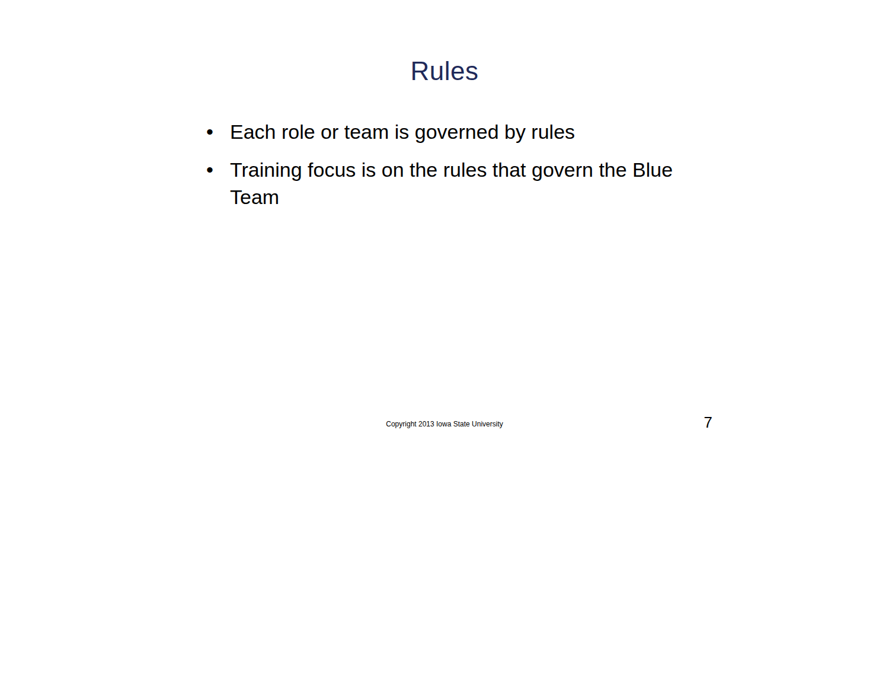Rules
Each role or team is governed by rules
Training focus is on the rules that govern the Blue Team
Copyright 2013 Iowa State University
7